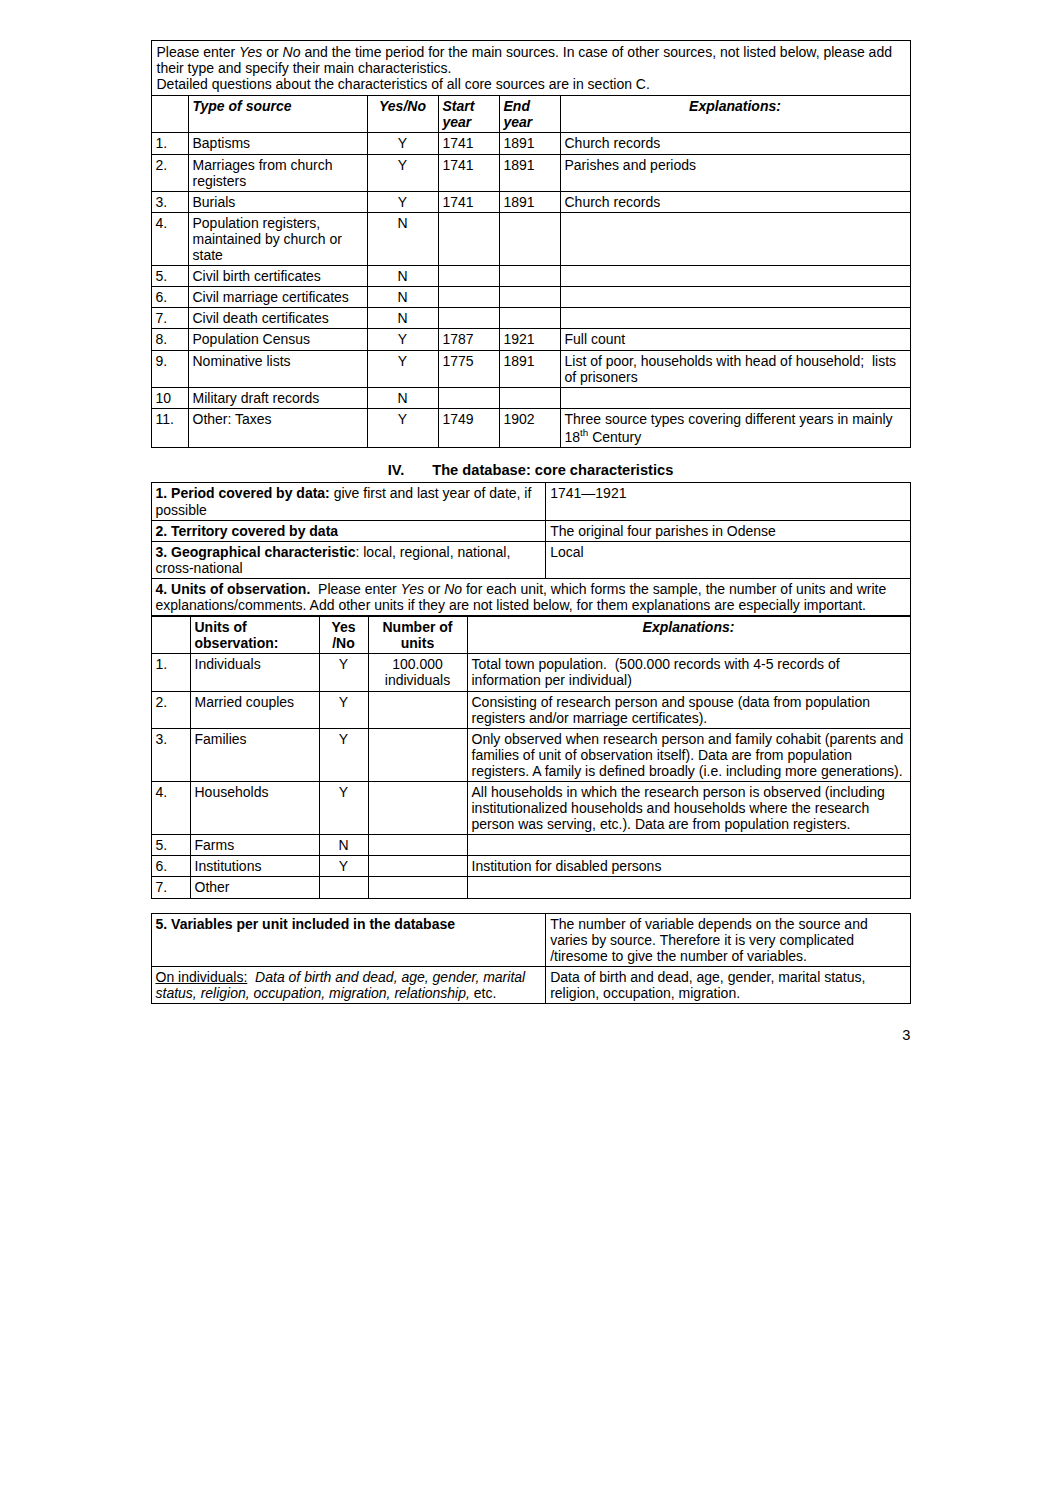Please enter Yes or No and the time period for the main sources. In case of other sources, not listed below, please add their type and specify their main characteristics.
Detailed questions about the characteristics of all core sources are in section C.
| | Type of source | Yes/No | Start year | End year | Explanations: |
| 1. | Baptisms | Y | 1741 | 1891 | Church records |
| 2. | Marriages from church registers | Y | 1741 | 1891 | Parishes and periods |
| 3. | Burials | Y | 1741 | 1891 | Church records |
| 4. | Population registers, maintained by church or state | N | | | |
| 5. | Civil birth certificates | N | | | |
| 6. | Civil marriage certificates | N | | | |
| 7. | Civil death certificates | N | | | |
| 8. | Population Census | Y | 1787 | 1921 | Full count |
| 9. | Nominative lists | Y | 1775 | 1891 | List of poor, households with head of household; lists of prisoners |
| 10 | Military draft records | N | | | |
| 11. | Other: Taxes | Y | 1749 | 1902 | Three source types covering different years in mainly 18 th Century |
IV. The database: core characteristics
| 1. Period covered by data: give first and last year of date, if possible | 1741—1921 |
| 2. Territory covered by data | The original four parishes in Odense |
| 3. Geographical characteristic : local, regional, national, cross-national | Local |
| 4. Units of observation. Please enter Yes or No for each unit, which forms the sample, the number of units and write explanations/comments. Add other units if they are not listed below, for them explanations are especially important. |
| | Units of observation: | Yes /No | Number of units | Explanations: |
| 1. | Individuals | Y | 100.000 individuals | Total town population. (500.000 records with 4-5 records of information per individual) |
| 2. | Married couples | Y | | Consisting of research person and spouse (data from population registers and/or marriage certificates). |
| 3. | Families | Y | | Only observed when research person and family cohabit (parents and families of unit of observation itself). Data are from population registers. A family is defined broadly (i.e. including more generations). |
| 4. | Households | Y | | All households in which the research person is observed (including institutionalized households and households where the research person was serving, etc.). Data are from population registers. |
| 5. | Farms | N | | |
| 6. | Institutions | Y | | Institution for disabled persons |
| 7. | Other | | | |
| 5. Variables per unit included in the database | The number of variable depends on the source and varies by source. Therefore it is very complicated /tiresome to give the number of variables. |
| On individuals: Data of birth and dead, age, gender, marital status, religion, occupation, migration, relationship, etc. | Data of birth and dead, age, gender, marital status, religion, occupation, migration. |
3